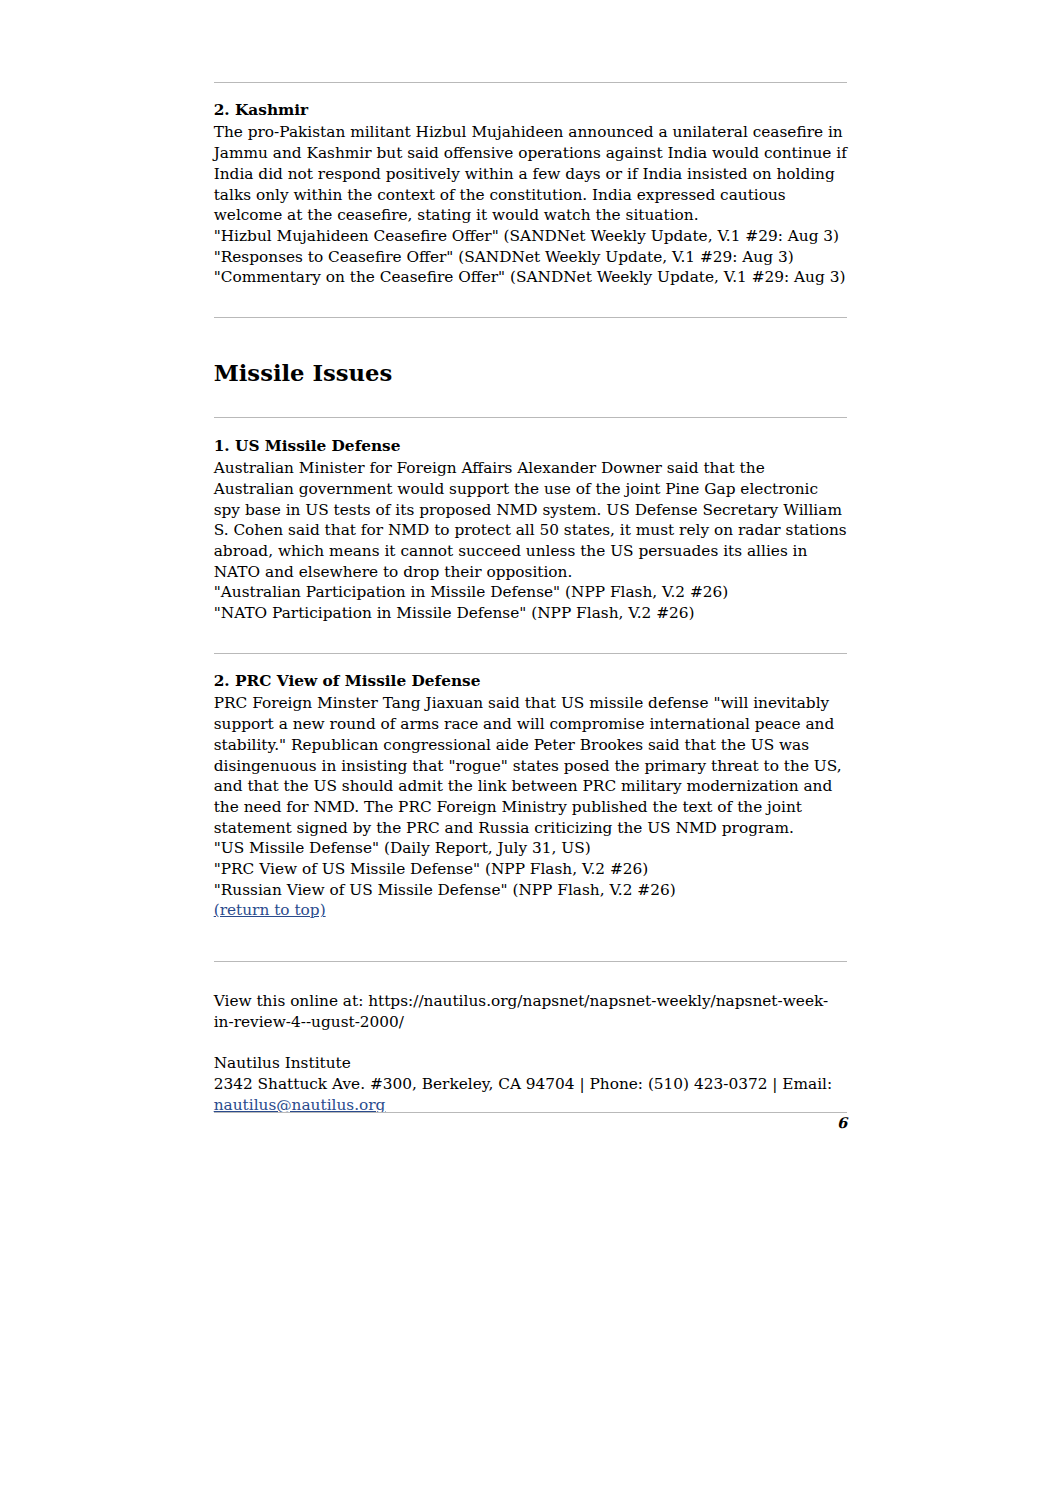2. Kashmir
The pro-Pakistan militant Hizbul Mujahideen announced a unilateral ceasefire in Jammu and Kashmir but said offensive operations against India would continue if India did not respond positively within a few days or if India insisted on holding talks only within the context of the constitution. India expressed cautious welcome at the ceasefire, stating it would watch the situation.
"Hizbul Mujahideen Ceasefire Offer" (SANDNet Weekly Update, V.1 #29: Aug 3)
"Responses to Ceasefire Offer" (SANDNet Weekly Update, V.1 #29: Aug 3)
"Commentary on the Ceasefire Offer" (SANDNet Weekly Update, V.1 #29: Aug 3)
Missile Issues
1. US Missile Defense
Australian Minister for Foreign Affairs Alexander Downer said that the Australian government would support the use of the joint Pine Gap electronic spy base in US tests of its proposed NMD system. US Defense Secretary William S. Cohen said that for NMD to protect all 50 states, it must rely on radar stations abroad, which means it cannot succeed unless the US persuades its allies in NATO and elsewhere to drop their opposition.
"Australian Participation in Missile Defense" (NPP Flash, V.2 #26)
"NATO Participation in Missile Defense" (NPP Flash, V.2 #26)
2. PRC View of Missile Defense
PRC Foreign Minster Tang Jiaxuan said that US missile defense "will inevitably support a new round of arms race and will compromise international peace and stability." Republican congressional aide Peter Brookes said that the US was disingenuous in insisting that "rogue" states posed the primary threat to the US, and that the US should admit the link between PRC military modernization and the need for NMD. The PRC Foreign Ministry published the text of the joint statement signed by the PRC and Russia criticizing the US NMD program.
"US Missile Defense" (Daily Report, July 31, US)
"PRC View of US Missile Defense" (NPP Flash, V.2 #26)
"Russian View of US Missile Defense" (NPP Flash, V.2 #26)
(return to top)
View this online at: https://nautilus.org/napsnet/napsnet-weekly/napsnet-week-in-review-4--ugust-2000/
Nautilus Institute
2342 Shattuck Ave. #300, Berkeley, CA 94704 | Phone: (510) 423-0372 | Email: nautilus@nautilus.org
6